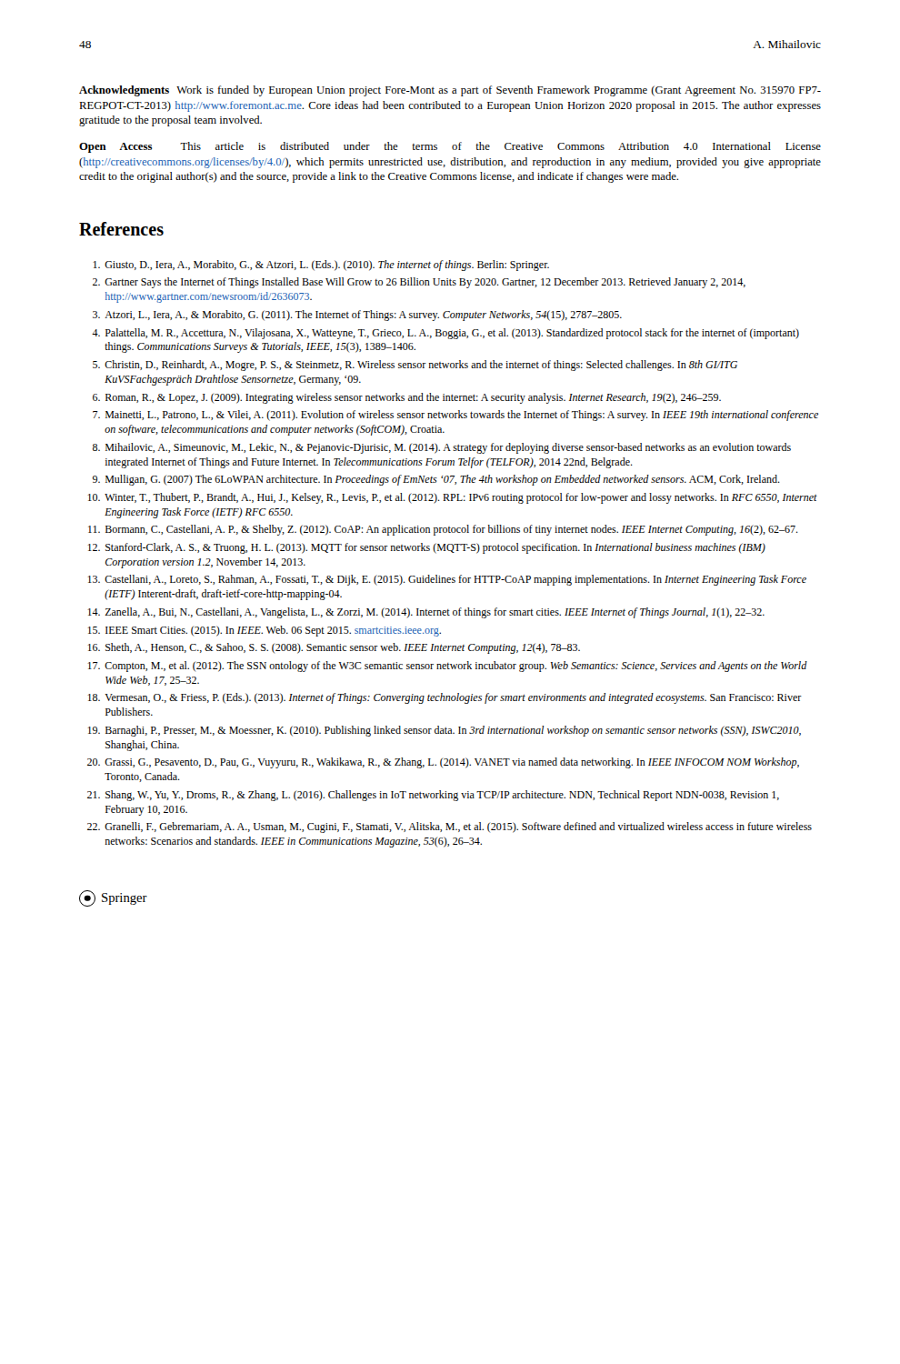48 A. Mihailovic
Acknowledgments Work is funded by European Union project Fore-Mont as a part of Seventh Framework Programme (Grant Agreement No. 315970 FP7-REGPOT-CT-2013) http://www.foremont.ac.me. Core ideas had been contributed to a European Union Horizon 2020 proposal in 2015. The author expresses gratitude to the proposal team involved.
Open Access This article is distributed under the terms of the Creative Commons Attribution 4.0 International License (http://creativecommons.org/licenses/by/4.0/), which permits unrestricted use, distribution, and reproduction in any medium, provided you give appropriate credit to the original author(s) and the source, provide a link to the Creative Commons license, and indicate if changes were made.
References
Giusto, D., Iera, A., Morabito, G., & Atzori, L. (Eds.). (2010). The internet of things. Berlin: Springer.
Gartner Says the Internet of Things Installed Base Will Grow to 26 Billion Units By 2020. Gartner, 12 December 2013. Retrieved January 2, 2014, http://www.gartner.com/newsroom/id/2636073.
Atzori, L., Iera, A., & Morabito, G. (2011). The Internet of Things: A survey. Computer Networks, 54(15), 2787–2805.
Palattella, M. R., Accettura, N., Vilajosana, X., Watteyne, T., Grieco, L. A., Boggia, G., et al. (2013). Standardized protocol stack for the internet of (important) things. Communications Surveys & Tutorials, IEEE, 15(3), 1389–1406.
Christin, D., Reinhardt, A., Mogre, P. S., & Steinmetz, R. Wireless sensor networks and the internet of things: Selected challenges. In 8th GI/ITG KuVSFachgespräch Drahtlose Sensornetze, Germany, ‘09.
Roman, R., & Lopez, J. (2009). Integrating wireless sensor networks and the internet: A security analysis. Internet Research, 19(2), 246–259.
Mainetti, L., Patrono, L., & Vilei, A. (2011). Evolution of wireless sensor networks towards the Internet of Things: A survey. In IEEE 19th international conference on software, telecommunications and computer networks (SoftCOM), Croatia.
Mihailovic, A., Simeunovic, M., Lekic, N., & Pejanovic-Djurisic, M. (2014). A strategy for deploying diverse sensor-based networks as an evolution towards integrated Internet of Things and Future Internet. In Telecommunications Forum Telfor (TELFOR), 2014 22nd, Belgrade.
Mulligan, G. (2007) The 6LoWPAN architecture. In Proceedings of EmNets ‘07, The 4th workshop on Embedded networked sensors. ACM, Cork, Ireland.
Winter, T., Thubert, P., Brandt, A., Hui, J., Kelsey, R., Levis, P., et al. (2012). RPL: IPv6 routing protocol for low-power and lossy networks. In RFC 6550, Internet Engineering Task Force (IETF) RFC 6550.
Bormann, C., Castellani, A. P., & Shelby, Z. (2012). CoAP: An application protocol for billions of tiny internet nodes. IEEE Internet Computing, 16(2), 62–67.
Stanford-Clark, A. S., & Truong, H. L. (2013). MQTT for sensor networks (MQTT-S) protocol specification. In International business machines (IBM) Corporation version 1.2, November 14, 2013.
Castellani, A., Loreto, S., Rahman, A., Fossati, T., & Dijk, E. (2015). Guidelines for HTTP-CoAP mapping implementations. In Internet Engineering Task Force (IETF) Interent-draft, draft-ietf-core-http-mapping-04.
Zanella, A., Bui, N., Castellani, A., Vangelista, L., & Zorzi, M. (2014). Internet of things for smart cities. IEEE Internet of Things Journal, 1(1), 22–32.
IEEE Smart Cities. (2015). In IEEE. Web. 06 Sept 2015. smartcities.ieee.org.
Sheth, A., Henson, C., & Sahoo, S. S. (2008). Semantic sensor web. IEEE Internet Computing, 12(4), 78–83.
Compton, M., et al. (2012). The SSN ontology of the W3C semantic sensor network incubator group. Web Semantics: Science, Services and Agents on the World Wide Web, 17, 25–32.
Vermesan, O., & Friess, P. (Eds.). (2013). Internet of Things: Converging technologies for smart environments and integrated ecosystems. San Francisco: River Publishers.
Barnaghi, P., Presser, M., & Moessner, K. (2010). Publishing linked sensor data. In 3rd international workshop on semantic sensor networks (SSN), ISWC2010, Shanghai, China.
Grassi, G., Pesavento, D., Pau, G., Vuyyuru, R., Wakikawa, R., & Zhang, L. (2014). VANET via named data networking. In IEEE INFOCOM NOM Workshop, Toronto, Canada.
Shang, W., Yu, Y., Droms, R., & Zhang, L. (2016). Challenges in IoT networking via TCP/IP architecture. NDN, Technical Report NDN-0038, Revision 1, February 10, 2016.
Granelli, F., Gebremariam, A. A., Usman, M., Cugini, F., Stamati, V., Alitska, M., et al. (2015). Software defined and virtualized wireless access in future wireless networks: Scenarios and standards. IEEE in Communications Magazine, 53(6), 26–34.
Springer